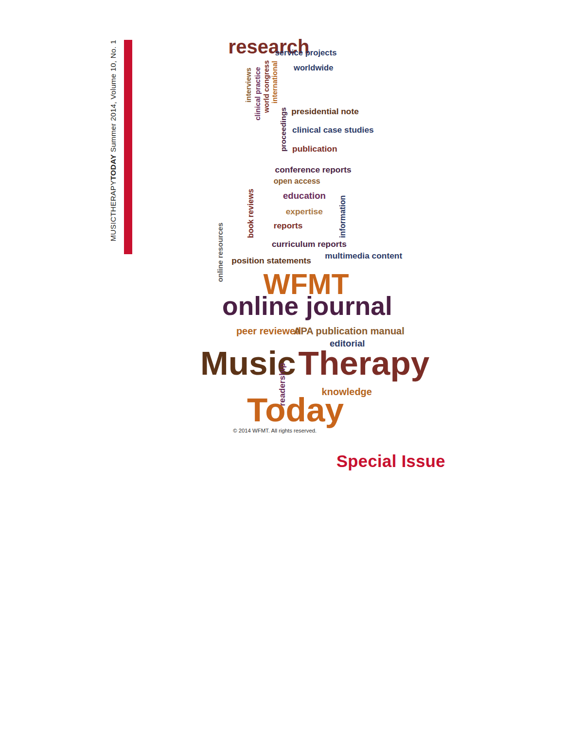MUSICTHERAPYTODAY Summer 2014, Volume 10, No. 1
research service projects clinical practice world congress international interviews proceedings worldwide presidential note clinical case studies publication conference reports open access education expertise reports information book reviews online resources curriculum reports multimedia content position statements WFMT online journal peer reviewed APA publication manual editorial Music Therapy readership knowledge Today
© 2014 WFMT. All rights reserved.
Special Issue